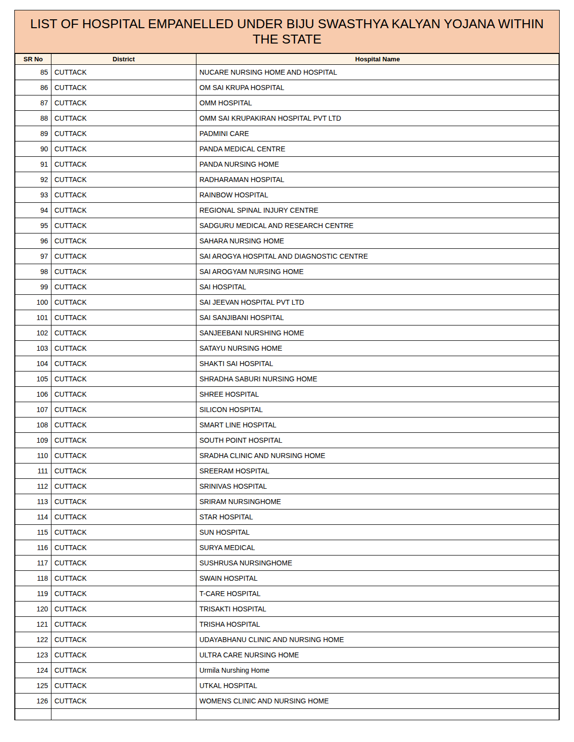LIST OF HOSPITAL EMPANELLED UNDER BIJU SWASTHYA KALYAN YOJANA WITHIN THE STATE
| SR No | District | Hospital Name |
| --- | --- | --- |
| 85 | CUTTACK | NUCARE NURSING HOME AND HOSPITAL |
| 86 | CUTTACK | OM SAI KRUPA HOSPITAL |
| 87 | CUTTACK | OMM HOSPITAL |
| 88 | CUTTACK | OMM SAI KRUPAKIRAN HOSPITAL PVT LTD |
| 89 | CUTTACK | PADMINI CARE |
| 90 | CUTTACK | PANDA MEDICAL CENTRE |
| 91 | CUTTACK | PANDA NURSING HOME |
| 92 | CUTTACK | RADHARAMAN HOSPITAL |
| 93 | CUTTACK | RAINBOW HOSPITAL |
| 94 | CUTTACK | REGIONAL SPINAL INJURY CENTRE |
| 95 | CUTTACK | SADGURU MEDICAL AND RESEARCH CENTRE |
| 96 | CUTTACK | SAHARA NURSING HOME |
| 97 | CUTTACK | SAI AROGYA HOSPITAL AND DIAGNOSTIC CENTRE |
| 98 | CUTTACK | SAI AROGYAM NURSING HOME |
| 99 | CUTTACK | SAI HOSPITAL |
| 100 | CUTTACK | SAI JEEVAN HOSPITAL PVT LTD |
| 101 | CUTTACK | SAI SANJIBANI HOSPITAL |
| 102 | CUTTACK | SANJEEBANI NURSHING HOME |
| 103 | CUTTACK | SATAYU NURSING HOME |
| 104 | CUTTACK | SHAKTI SAI HOSPITAL |
| 105 | CUTTACK | SHRADHA SABURI NURSING HOME |
| 106 | CUTTACK | SHREE HOSPITAL |
| 107 | CUTTACK | SILICON HOSPITAL |
| 108 | CUTTACK | SMART LINE HOSPITAL |
| 109 | CUTTACK | SOUTH POINT HOSPITAL |
| 110 | CUTTACK | SRADHA CLINIC AND NURSING HOME |
| 111 | CUTTACK | SREERAM HOSPITAL |
| 112 | CUTTACK | SRINIVAS HOSPITAL |
| 113 | CUTTACK | SRIRAM NURSINGHOME |
| 114 | CUTTACK | STAR HOSPITAL |
| 115 | CUTTACK | SUN HOSPITAL |
| 116 | CUTTACK | SURYA MEDICAL |
| 117 | CUTTACK | SUSHRUSA NURSINGHOME |
| 118 | CUTTACK | SWAIN HOSPITAL |
| 119 | CUTTACK | T-CARE HOSPITAL |
| 120 | CUTTACK | TRISAKTI HOSPITAL |
| 121 | CUTTACK | TRISHA HOSPITAL |
| 122 | CUTTACK | UDAYABHANU CLINIC AND NURSING HOME |
| 123 | CUTTACK | ULTRA CARE NURSING HOME |
| 124 | CUTTACK | Urmila Nurshing Home |
| 125 | CUTTACK | UTKAL HOSPITAL |
| 126 | CUTTACK | WOMENS CLINIC AND NURSING HOME |